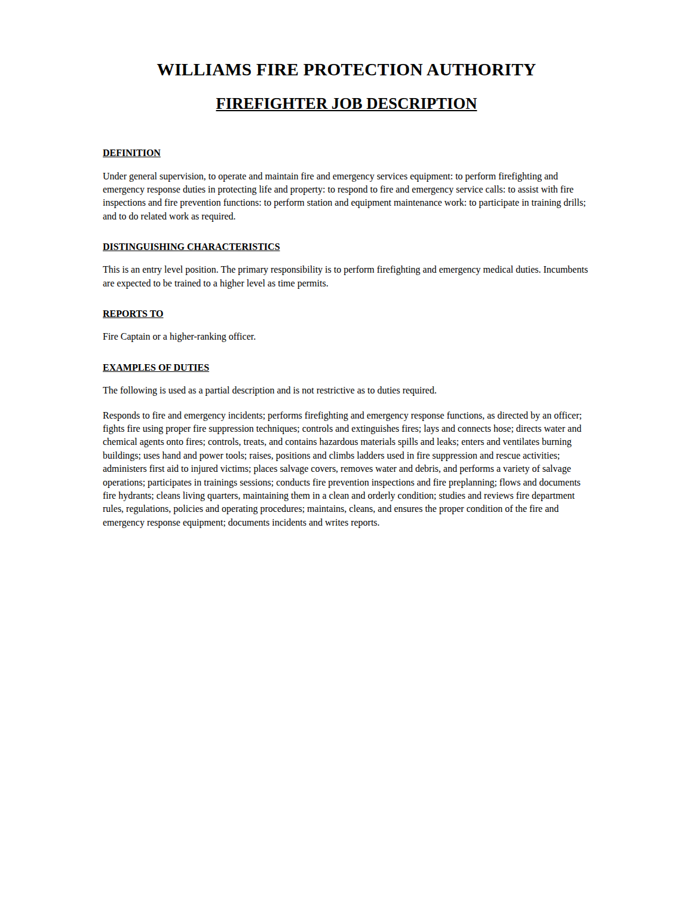WILLIAMS FIRE PROTECTION AUTHORITY
FIREFIGHTER JOB DESCRIPTION
DEFINITION
Under general supervision, to operate and maintain fire and emergency services equipment: to perform firefighting and emergency response duties in protecting life and property: to respond to fire and emergency service calls: to assist with fire inspections and fire prevention functions: to perform station and equipment maintenance work: to participate in training drills; and to do related work as required.
DISTINGUISHING CHARACTERISTICS
This is an entry level position. The primary responsibility is to perform firefighting and emergency medical duties. Incumbents are expected to be trained to a higher level as time permits.
REPORTS TO
Fire Captain or a higher-ranking officer.
EXAMPLES OF DUTIES
The following is used as a partial description and is not restrictive as to duties required.
Responds to fire and emergency incidents; performs firefighting and emergency response functions, as directed by an officer; fights fire using proper fire suppression techniques; controls and extinguishes fires; lays and connects hose; directs water and chemical agents onto fires; controls, treats, and contains hazardous materials spills and leaks; enters and ventilates burning buildings; uses hand and power tools; raises, positions and climbs ladders used in fire suppression and rescue activities; administers first aid to injured victims; places salvage covers, removes water and debris, and performs a variety of salvage operations; participates in trainings sessions; conducts fire prevention inspections and fire preplanning; flows and documents fire hydrants; cleans living quarters, maintaining them in a clean and orderly condition; studies and reviews fire department rules, regulations, policies and operating procedures; maintains, cleans, and ensures the proper condition of the fire and emergency response equipment; documents incidents and writes reports.